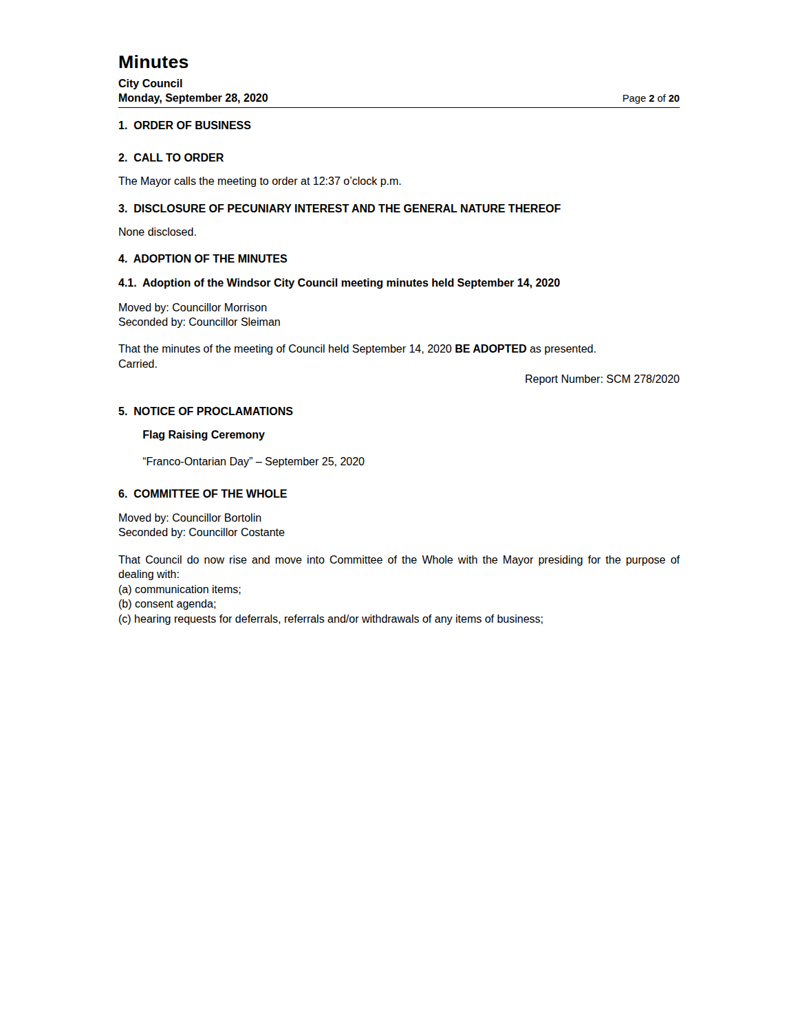Minutes
City Council
Monday, September 28, 2020 Page 2 of 20
1. Order of Business
2. Call to Order
The Mayor calls the meeting to order at 12:37 o’clock p.m.
3. Disclosure of Pecuniary Interest and the General Nature Thereof
None disclosed.
4. Adoption of the Minutes
4.1. Adoption of the Windsor City Council meeting minutes held September 14, 2020
Moved by: Councillor Morrison Seconded by: Councillor Sleiman
That the minutes of the meeting of Council held September 14, 2020 BE ADOPTED as presented.
Carried.
Report Number: SCM 278/2020
5. Notice of Proclamations
Flag Raising Ceremony
“Franco-Ontarian Day” – September 25, 2020
6. Committee of the Whole
Moved by: Councillor Bortolin Seconded by: Councillor Costante
That Council do now rise and move into Committee of the Whole with the Mayor presiding for the purpose of dealing with:
(a) communication items;
(b) consent agenda;
(c) hearing requests for deferrals, referrals and/or withdrawals of any items of business;